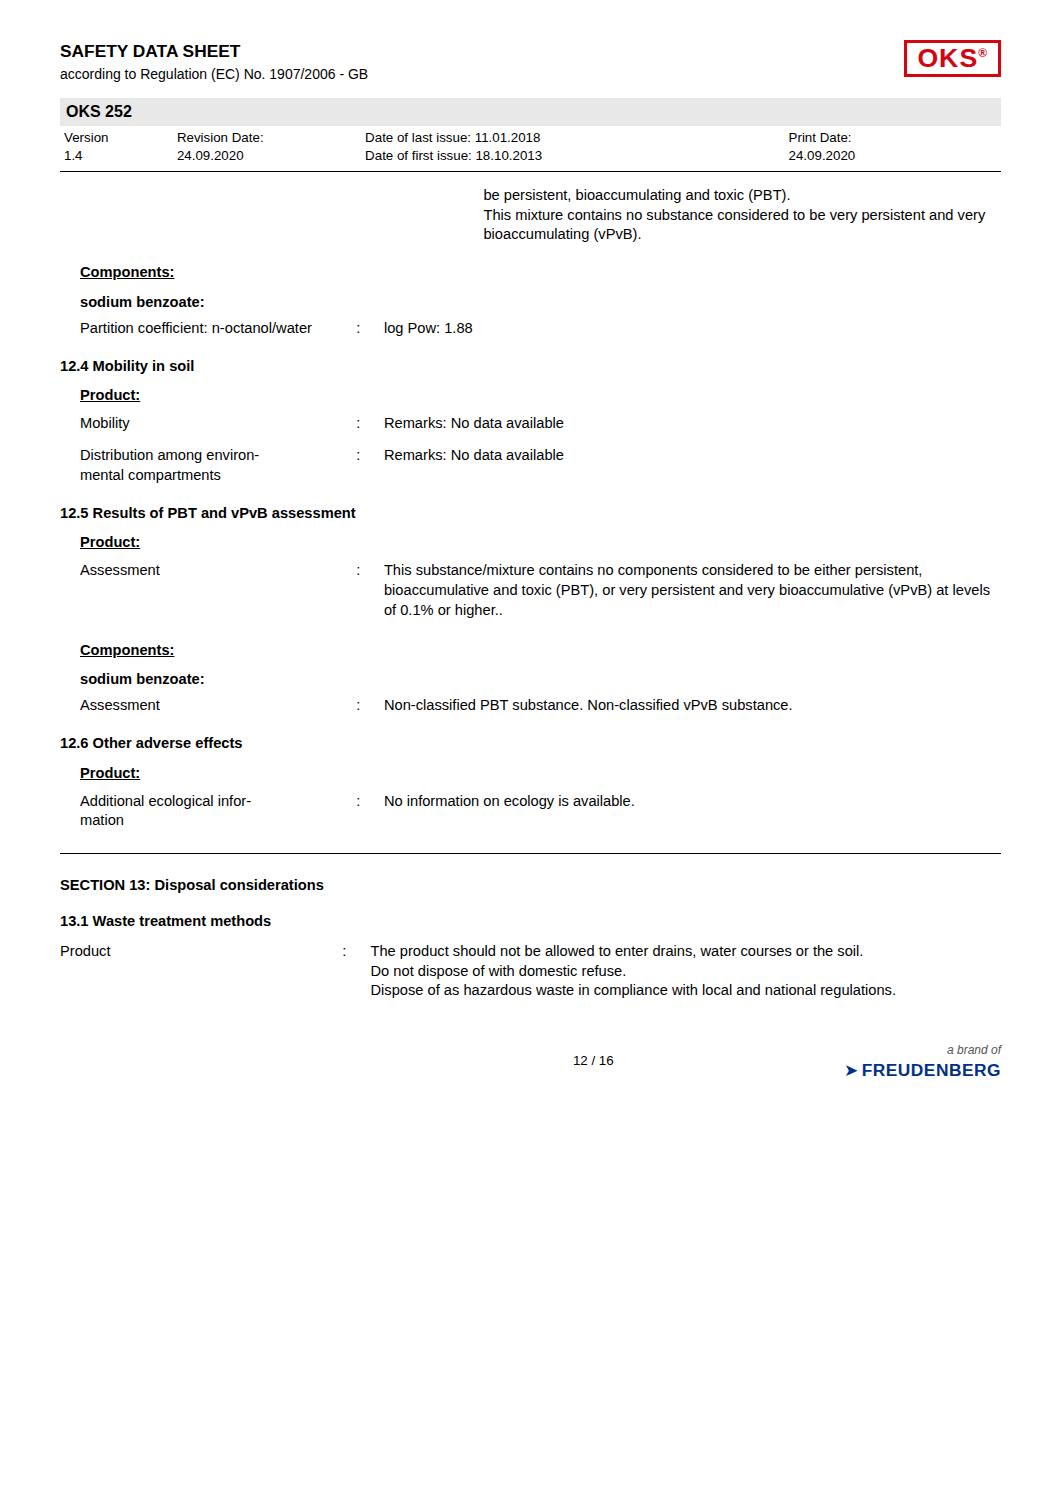SAFETY DATA SHEET
according to Regulation (EC) No. 1907/2006 - GB
OKS®
OKS 252
| Version 1.4 | Revision Date: 24.09.2020 | Date of last issue: 11.01.2018 Date of first issue: 18.10.2013 | Print Date: 24.09.2020 |
be persistent, bioaccumulating and toxic (PBT).
This mixture contains no substance considered to be very persistent and very bioaccumulating (vPvB).
Components:
sodium benzoate:
| Partition coefficient: n-octanol/water | : | log Pow: 1.88 |
12.4 Mobility in soil
Product:
| Mobility | : | Remarks: No data available |
| Distribution among environ- mental compartments | : | Remarks: No data available |
12.5 Results of PBT and vPvB assessment
Product:
| Assessment | : | This substance/mixture contains no components considered to be either persistent, bioaccumulative and toxic (PBT), or very persistent and very bioaccumulative (vPvB) at levels of 0.1% or higher.. |
Components:
sodium benzoate:
| Assessment | : | Non-classified PBT substance. Non-classified vPvB substance. |
12.6 Other adverse effects
Product:
| Additional ecological infor- mation | : | No information on ecology is available. |
SECTION 13: Disposal considerations
13.1 Waste treatment methods
| Product | : | The product should not be allowed to enter drains, water courses or the soil. Do not dispose of with domestic refuse. Dispose of as hazardous waste in compliance with local and national regulations. |
12 / 16
a brand of
➤ FREUDENBERG